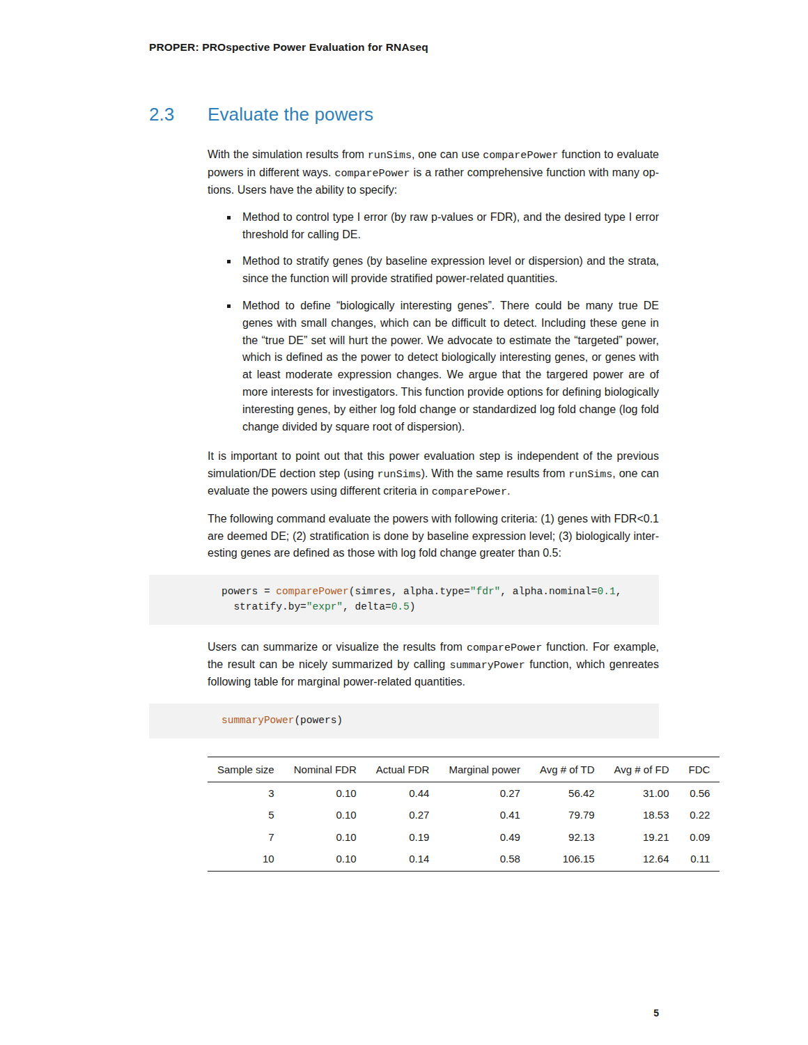PROPER: PROspective Power Evaluation for RNAseq
2.3
Evaluate the powers
With the simulation results from runSims, one can use comparePower function to evaluate powers in different ways. comparePower is a rather comprehensive function with many options. Users have the ability to specify:
Method to control type I error (by raw p-values or FDR), and the desired type I error threshold for calling DE.
Method to stratify genes (by baseline expression level or dispersion) and the strata, since the function will provide stratified power-related quantities.
Method to define “biologically interesting genes”. There could be many true DE genes with small changes, which can be difficult to detect. Including these gene in the “true DE” set will hurt the power. We advocate to estimate the “targeted” power, which is defined as the power to detect biologically interesting genes, or genes with at least moderate expression changes. We argue that the targered power are of more interests for investigators. This function provide options for defining biologically interesting genes, by either log fold change or standardized log fold change (log fold change divided by square root of dispersion).
It is important to point out that this power evaluation step is independent of the previous simulation/DE dection step (using runSims). With the same results from runSims, one can evaluate the powers using different criteria in comparePower.
The following command evaluate the powers with following criteria: (1) genes with FDR<0.1 are deemed DE; (2) stratification is done by baseline expression level; (3) biologically interesting genes are defined as those with log fold change greater than 0.5:
powers = comparePower(simres, alpha.type="fdr", alpha.nominal=0.1,
  stratify.by="expr", delta=0.5)
Users can summarize or visualize the results from comparePower function. For example, the result can be nicely summarized by calling summaryPower function, which genreates following table for marginal power-related quantities.
summaryPower(powers)
| Sample size | Nominal FDR | Actual FDR | Marginal power | Avg # of TD | Avg # of FD | FDC |
| --- | --- | --- | --- | --- | --- | --- |
| 3 | 0.10 | 0.44 | 0.27 | 56.42 | 31.00 | 0.56 |
| 5 | 0.10 | 0.27 | 0.41 | 79.79 | 18.53 | 0.22 |
| 7 | 0.10 | 0.19 | 0.49 | 92.13 | 19.21 | 0.09 |
| 10 | 0.10 | 0.14 | 0.58 | 106.15 | 12.64 | 0.11 |
5